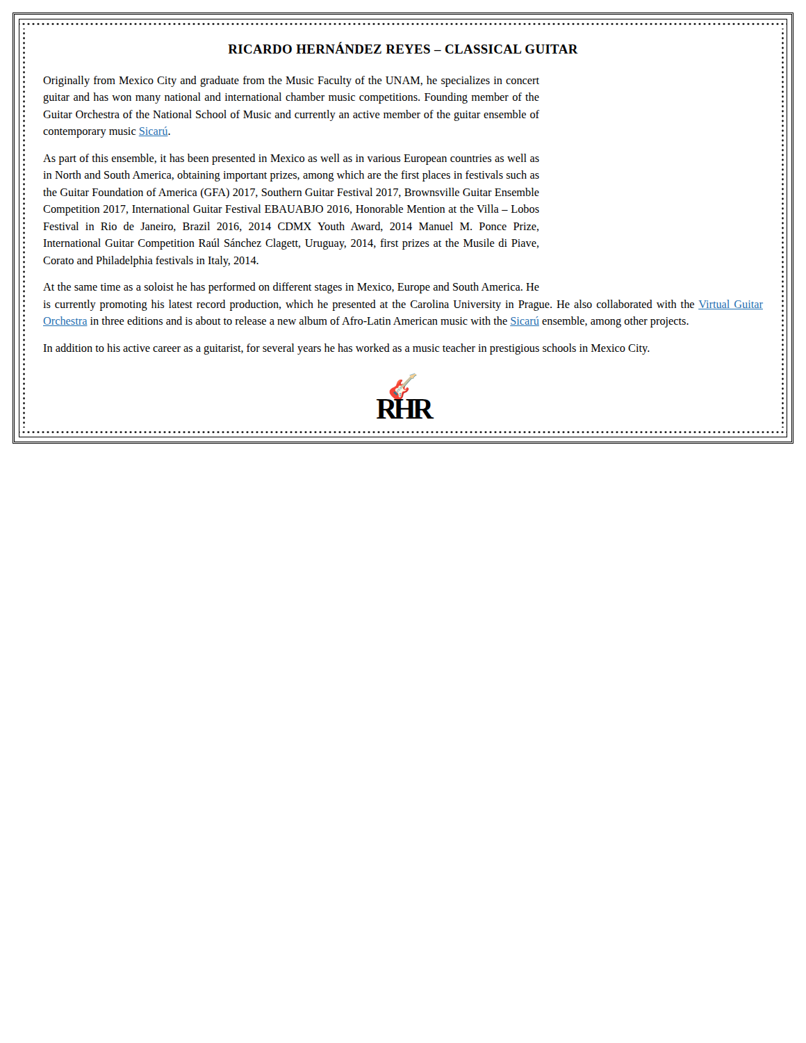Ricardo Hernández Reyes – Classical Guitar
Originally from Mexico City and graduate from the Music Faculty of the UNAM, he specializes in concert guitar and has won many national and international chamber music competitions. Founding member of the Guitar Orchestra of the National School of Music and currently an active member of the guitar ensemble of contemporary music Sicarú.
As part of this ensemble, it has been presented in Mexico as well as in various European countries as well as in North and South America, obtaining important prizes, among which are the first places in festivals such as the Guitar Foundation of America (GFA) 2017, Southern Guitar Festival 2017, Brownsville Guitar Ensemble Competition 2017, International Guitar Festival EBAUABJO 2016, Honorable Mention at the Villa – Lobos Festival in Rio de Janeiro, Brazil 2016, 2014 CDMX Youth Award, 2014 Manuel M. Ponce Prize, International Guitar Competition Raúl Sánchez Clagett, Uruguay, 2014, first prizes at the Musile di Piave, Corato and Philadelphia festivals in Italy, 2014.
At the same time as a soloist he has performed on different stages in Mexico, Europe and South America. He is currently promoting his latest record production, which he presented at the Carolina University in Prague. He also collaborated with the Virtual Guitar Orchestra in three editions and is about to release a new album of Afro-Latin American music with the Sicarú ensemble, among other projects.
In addition to his active career as a guitarist, for several years he has worked as a music teacher in prestigious schools in Mexico City.
🎸 RHR